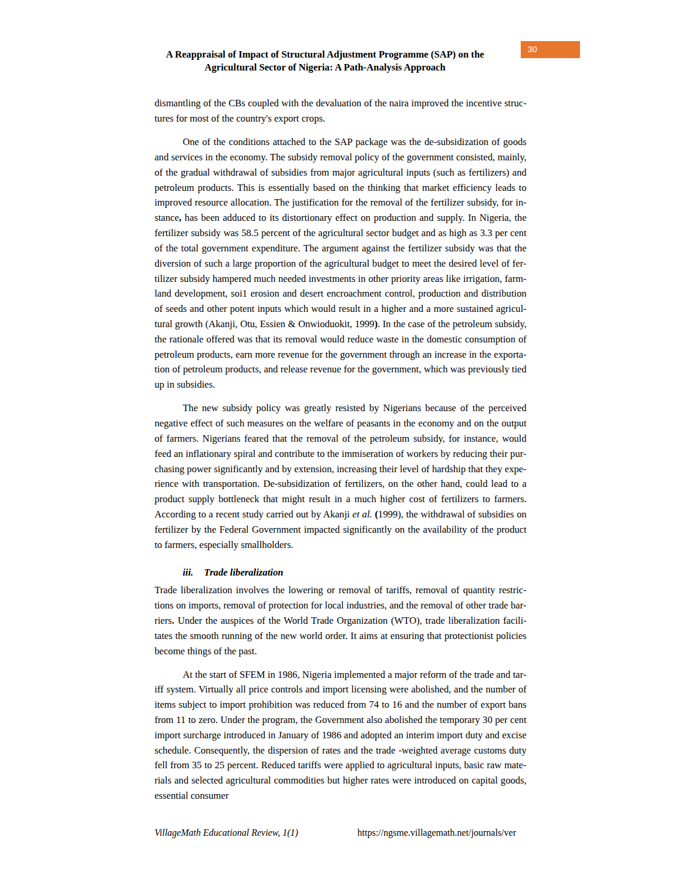30
A Reappraisal of Impact of Structural Adjustment Programme (SAP) on the
Agricultural Sector of Nigeria: A Path-Analysis Approach
dismantling of the CBs coupled with the devaluation of the naira improved the incentive structures for most of the country's export crops.
One of the conditions attached to the SAP package was the de-subsidization of goods and services in the economy. The subsidy removal policy of the government consisted, mainly, of the gradual withdrawal of subsidies from major agricultural inputs (such as fertilizers) and petroleum products. This is essentially based on the thinking that market efficiency leads to improved resource allocation. The justification for the removal of the fertilizer subsidy, for instance, has been adduced to its distortionary effect on production and supply. In Nigeria, the fertilizer subsidy was 58.5 percent of the agricultural sector budget and as high as 3.3 per cent of the total government expenditure. The argument against the fertilizer subsidy was that the diversion of such a large proportion of the agricultural budget to meet the desired level of fertilizer subsidy hampered much needed investments in other priority areas like irrigation, farmland development, soi1 erosion and desert encroachment control, production and distribution of seeds and other potent inputs which would result in a higher and a more sustained agricultural growth (Akanji, Otu, Essien & Onwioduokit, 1999). In the case of the petroleum subsidy, the rationale offered was that its removal would reduce waste in the domestic consumption of petroleum products, earn more revenue for the government through an increase in the exportation of petroleum products, and release revenue for the government, which was previously tied up in subsidies.
The new subsidy policy was greatly resisted by Nigerians because of the perceived negative effect of such measures on the welfare of peasants in the economy and on the output of farmers. Nigerians feared that the removal of the petroleum subsidy, for instance, would feed an inflationary spiral and contribute to the immiseration of workers by reducing their purchasing power significantly and by extension, increasing their level of hardship that they experience with transportation. De-subsidization of fertilizers, on the other hand, could lead to a product supply bottleneck that might result in a much higher cost of fertilizers to farmers. According to a recent study carried out by Akanji et al. (1999), the withdrawal of subsidies on fertilizer by the Federal Government impacted significantly on the availability of the product to farmers, especially smallholders.
iii. Trade liberalization
Trade liberalization involves the lowering or removal of tariffs, removal of quantity restrictions on imports, removal of protection for local industries, and the removal of other trade barriers. Under the auspices of the World Trade Organization (WTO), trade liberalization facilitates the smooth running of the new world order. It aims at ensuring that protectionist policies become things of the past.
At the start of SFEM in 1986, Nigeria implemented a major reform of the trade and tariff system. Virtually all price controls and import licensing were abolished, and the number of items subject to import prohibition was reduced from 74 to 16 and the number of export bans from 11 to zero. Under the program, the Government also abolished the temporary 30 per cent import surcharge introduced in January of 1986 and adopted an interim import duty and excise schedule. Consequently, the dispersion of rates and the trade -weighted average customs duty fell from 35 to 25 percent. Reduced tariffs were applied to agricultural inputs, basic raw materials and selected agricultural commodities but higher rates were introduced on capital goods, essential consumer
VillageMath Educational Review, 1(1) https://ngsme.villagemath.net/journals/ver